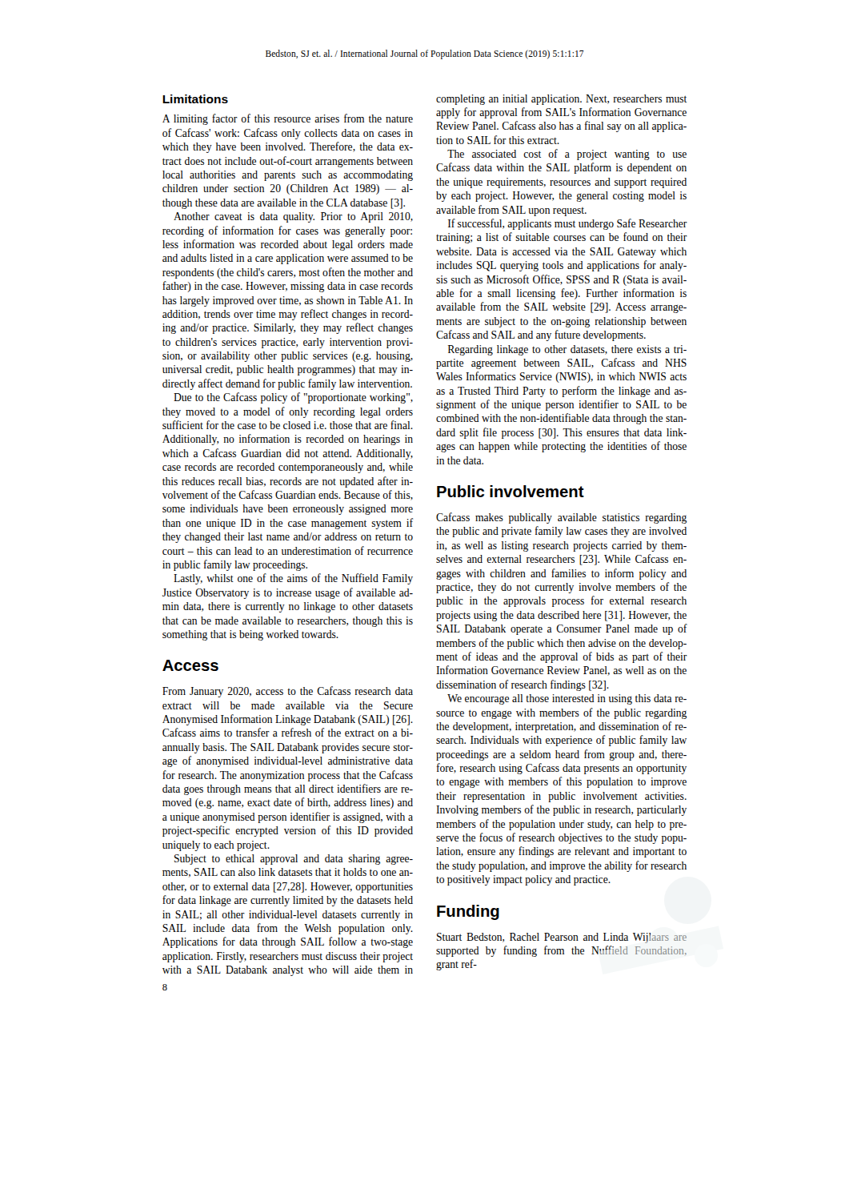Bedston, SJ et. al. / International Journal of Population Data Science (2019) 5:1:1:17
Limitations
A limiting factor of this resource arises from the nature of Cafcass' work: Cafcass only collects data on cases in which they have been involved. Therefore, the data extract does not include out-of-court arrangements between local authorities and parents such as accommodating children under section 20 (Children Act 1989) — although these data are available in the CLA database [3].
Another caveat is data quality. Prior to April 2010, recording of information for cases was generally poor: less information was recorded about legal orders made and adults listed in a care application were assumed to be respondents (the child's carers, most often the mother and father) in the case. However, missing data in case records has largely improved over time, as shown in Table A1. In addition, trends over time may reflect changes in recording and/or practice. Similarly, they may reflect changes to children's services practice, early intervention provision, or availability other public services (e.g. housing, universal credit, public health programmes) that may indirectly affect demand for public family law intervention.
Due to the Cafcass policy of "proportionate working", they moved to a model of only recording legal orders sufficient for the case to be closed i.e. those that are final. Additionally, no information is recorded on hearings in which a Cafcass Guardian did not attend. Additionally, case records are recorded contemporaneously and, while this reduces recall bias, records are not updated after involvement of the Cafcass Guardian ends. Because of this, some individuals have been erroneously assigned more than one unique ID in the case management system if they changed their last name and/or address on return to court – this can lead to an underestimation of recurrence in public family law proceedings.
Lastly, whilst one of the aims of the Nuffield Family Justice Observatory is to increase usage of available admin data, there is currently no linkage to other datasets that can be made available to researchers, though this is something that is being worked towards.
Access
From January 2020, access to the Cafcass research data extract will be made available via the Secure Anonymised Information Linkage Databank (SAIL) [26]. Cafcass aims to transfer a refresh of the extract on a bi-annually basis. The SAIL Databank provides secure storage of anonymised individual-level administrative data for research. The anonymization process that the Cafcass data goes through means that all direct identifiers are removed (e.g. name, exact date of birth, address lines) and a unique anonymised person identifier is assigned, with a project-specific encrypted version of this ID provided uniquely to each project.
Subject to ethical approval and data sharing agreements, SAIL can also link datasets that it holds to one another, or to external data [27,28]. However, opportunities for data linkage are currently limited by the datasets held in SAIL; all other individual-level datasets currently in SAIL include data from the Welsh population only. Applications for data through SAIL follow a two-stage application. Firstly, researchers must discuss their project with a SAIL Databank analyst who will aide them in completing an initial application. Next, researchers must apply for approval from SAIL's Information Governance Review Panel. Cafcass also has a final say on all application to SAIL for this extract.
The associated cost of a project wanting to use Cafcass data within the SAIL platform is dependent on the unique requirements, resources and support required by each project. However, the general costing model is available from SAIL upon request.
If successful, applicants must undergo Safe Researcher training; a list of suitable courses can be found on their website. Data is accessed via the SAIL Gateway which includes SQL querying tools and applications for analysis such as Microsoft Office, SPSS and R (Stata is available for a small licensing fee). Further information is available from the SAIL website [29]. Access arrangements are subject to the on-going relationship between Cafcass and SAIL and any future developments.
Regarding linkage to other datasets, there exists a tripartite agreement between SAIL, Cafcass and NHS Wales Informatics Service (NWIS), in which NWIS acts as a Trusted Third Party to perform the linkage and assignment of the unique person identifier to SAIL to be combined with the non-identifiable data through the standard split file process [30]. This ensures that data linkages can happen while protecting the identities of those in the data.
Public involvement
Cafcass makes publically available statistics regarding the public and private family law cases they are involved in, as well as listing research projects carried by themselves and external researchers [23]. While Cafcass engages with children and families to inform policy and practice, they do not currently involve members of the public in the approvals process for external research projects using the data described here [31]. However, the SAIL Databank operate a Consumer Panel made up of members of the public which then advise on the development of ideas and the approval of bids as part of their Information Governance Review Panel, as well as on the dissemination of research findings [32].
We encourage all those interested in using this data resource to engage with members of the public regarding the development, interpretation, and dissemination of research. Individuals with experience of public family law proceedings are a seldom heard from group and, therefore, research using Cafcass data presents an opportunity to engage with members of this population to improve their representation in public involvement activities. Involving members of the public in research, particularly members of the population under study, can help to preserve the focus of research objectives to the study population, ensure any findings are relevant and important to the study population, and improve the ability for research to positively impact policy and practice.
Funding
Stuart Bedston, Rachel Pearson and Linda Wijlaars are supported by funding from the Nuffield Foundation, grant ref-
8